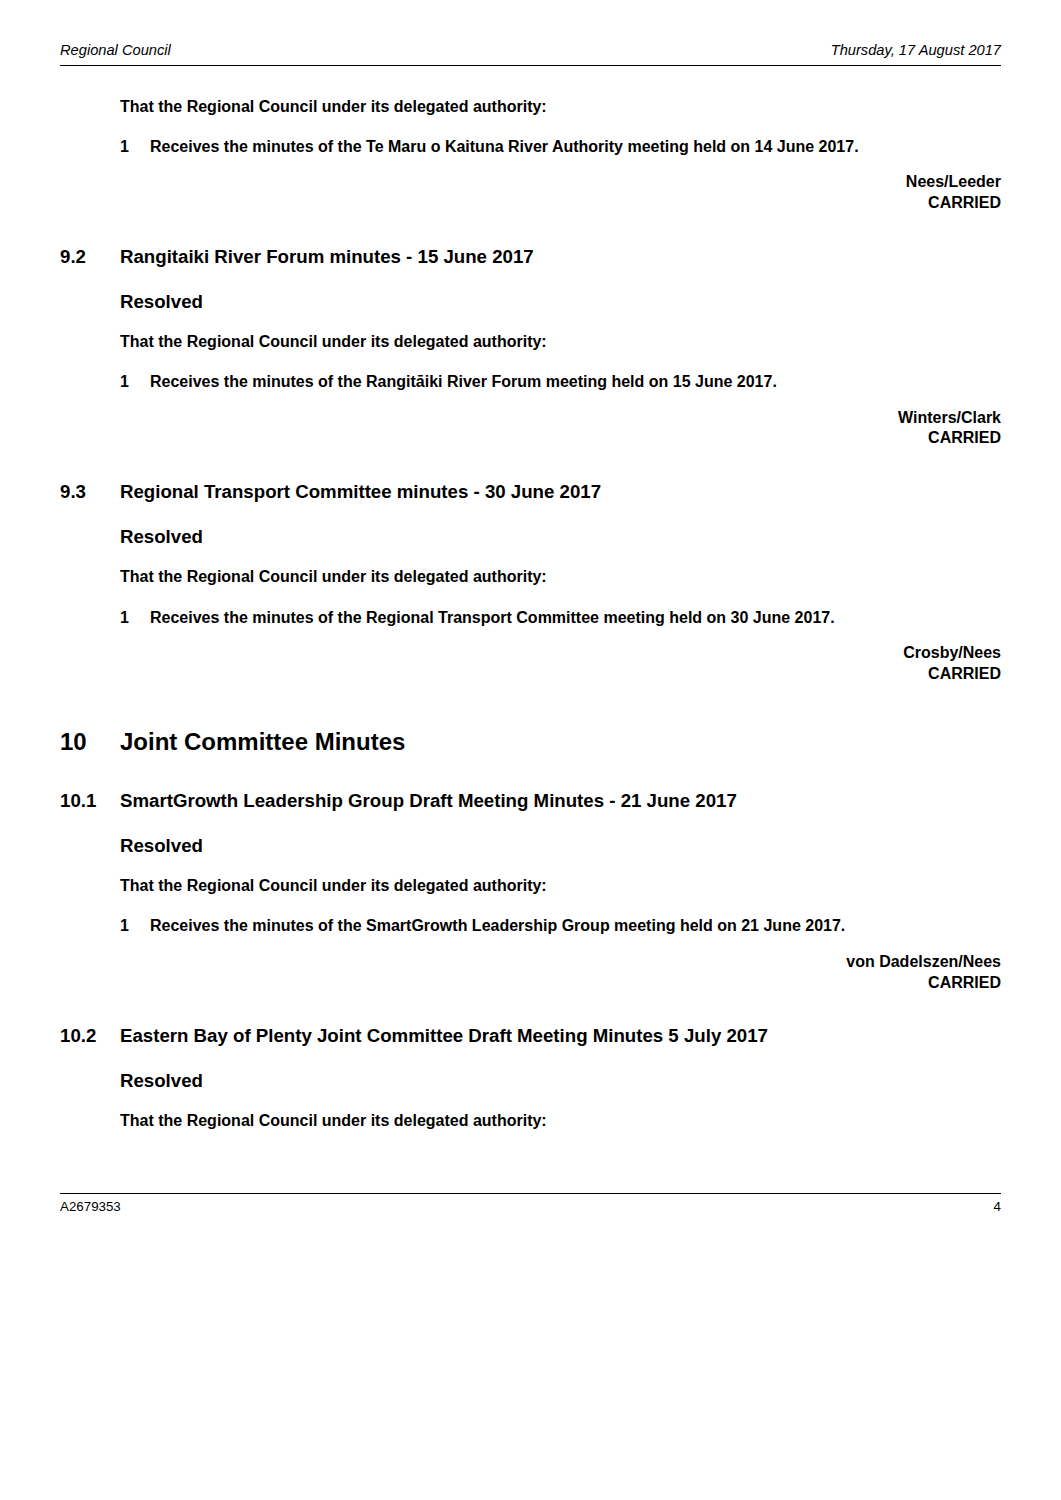Regional Council Thursday, 17 August 2017
That the Regional Council under its delegated authority:
1 Receives the minutes of the Te Maru o Kaituna River Authority meeting held on 14 June 2017.
Nees/Leeder
CARRIED
9.2 Rangitaiki River Forum minutes - 15 June 2017
Resolved
That the Regional Council under its delegated authority:
1 Receives the minutes of the Rangitāiki River Forum meeting held on 15 June 2017.
Winters/Clark
CARRIED
9.3 Regional Transport Committee minutes - 30 June 2017
Resolved
That the Regional Council under its delegated authority:
1 Receives the minutes of the Regional Transport Committee meeting held on 30 June 2017.
Crosby/Nees
CARRIED
10 Joint Committee Minutes
10.1 SmartGrowth Leadership Group Draft Meeting Minutes - 21 June 2017
Resolved
That the Regional Council under its delegated authority:
1 Receives the minutes of the SmartGrowth Leadership Group meeting held on 21 June 2017.
von Dadelszen/Nees
CARRIED
10.2 Eastern Bay of Plenty Joint Committee Draft Meeting Minutes 5 July 2017
Resolved
That the Regional Council under its delegated authority:
A2679353 4